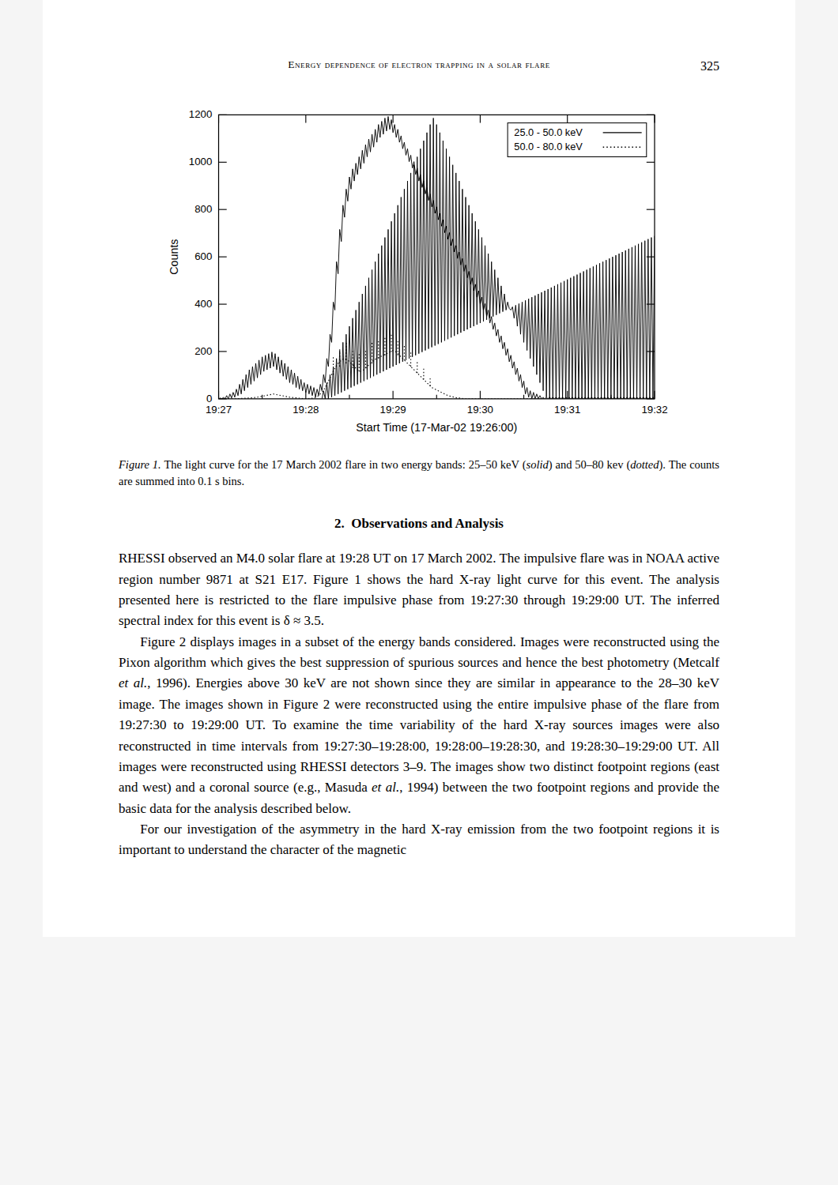Energy dependence of electron trapping in a solar flare 325
0 200 400 600 800 1000 1200 Counts 19:27 19:28 19:29 19:30 19:31 19:32 Start Time (17-Mar-02 19:26:00) 25.0 - 50.0 keV 50.0 - 80.0 keV
Figure 1. The light curve for the 17 March 2002 flare in two energy bands: 25–50 keV (solid) and 50–80 kev (dotted). The counts are summed into 0.1 s bins.
2. Observations and Analysis
RHESSI observed an M4.0 solar flare at 19:28 UT on 17 March 2002. The impulsive flare was in NOAA active region number 9871 at S21 E17. Figure 1 shows the hard X-ray light curve for this event. The analysis presented here is restricted to the flare impulsive phase from 19:27:30 through 19:29:00 UT. The inferred spectral index for this event is δ ≈ 3.5.
Figure 2 displays images in a subset of the energy bands considered. Images were reconstructed using the Pixon algorithm which gives the best suppression of spurious sources and hence the best photometry (Metcalf et al., 1996). Energies above 30 keV are not shown since they are similar in appearance to the 28–30 keV image. The images shown in Figure 2 were reconstructed using the entire impulsive phase of the flare from 19:27:30 to 19:29:00 UT. To examine the time variability of the hard X-ray sources images were also reconstructed in time intervals from 19:27:30–19:28:00, 19:28:00–19:28:30, and 19:28:30–19:29:00 UT. All images were reconstructed using RHESSI detectors 3–9. The images show two distinct footpoint regions (east and west) and a coronal source (e.g., Masuda et al., 1994) between the two footpoint regions and provide the basic data for the analysis described below.
For our investigation of the asymmetry in the hard X-ray emission from the two footpoint regions it is important to understand the character of the magnetic